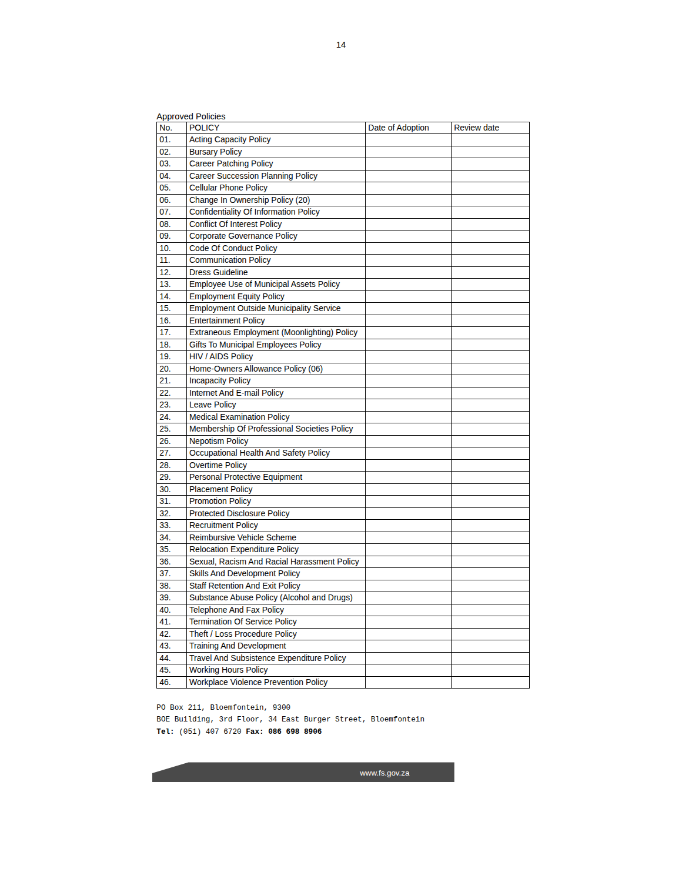14
Approved Policies
| No. | POLICY | Date of Adoption | Review date |
| --- | --- | --- | --- |
| 01. | Acting Capacity Policy | | |
| 02. | Bursary Policy | | |
| 03. | Career Patching Policy | | |
| 04. | Career Succession Planning Policy | | |
| 05. | Cellular Phone Policy | | |
| 06. | Change In Ownership Policy (20) | | |
| 07. | Confidentiality Of Information Policy | | |
| 08. | Conflict Of Interest Policy | | |
| 09. | Corporate Governance Policy | | |
| 10. | Code Of Conduct Policy | | |
| 11. | Communication Policy | | |
| 12. | Dress Guideline | | |
| 13. | Employee Use of Municipal Assets Policy | | |
| 14. | Employment Equity Policy | | |
| 15. | Employment Outside Municipality Service | | |
| 16. | Entertainment Policy | | |
| 17. | Extraneous Employment (Moonlighting) Policy | | |
| 18. | Gifts To Municipal Employees Policy | | |
| 19. | HIV / AIDS Policy | | |
| 20. | Home-Owners Allowance Policy (06) | | |
| 21. | Incapacity Policy | | |
| 22. | Internet And E-mail Policy | | |
| 23. | Leave Policy | | |
| 24. | Medical Examination Policy | | |
| 25. | Membership Of Professional Societies Policy | | |
| 26. | Nepotism Policy | | |
| 27. | Occupational Health And Safety Policy | | |
| 28. | Overtime Policy | | |
| 29. | Personal Protective Equipment | | |
| 30. | Placement Policy | | |
| 31. | Promotion Policy | | |
| 32. | Protected Disclosure Policy | | |
| 33. | Recruitment Policy | | |
| 34. | Reimbursive Vehicle Scheme | | |
| 35. | Relocation Expenditure Policy | | |
| 36. | Sexual, Racism And Racial Harassment Policy | | |
| 37. | Skills And Development Policy | | |
| 38. | Staff Retention And Exit Policy | | |
| 39. | Substance Abuse Policy (Alcohol and Drugs) | | |
| 40. | Telephone And Fax Policy | | |
| 41. | Termination Of Service Policy | | |
| 42. | Theft / Loss Procedure Policy | | |
| 43. | Training And Development | | |
| 44. | Travel And Subsistence Expenditure Policy | | |
| 45. | Working Hours Policy | | |
| 46. | Workplace Violence Prevention Policy | | |
PO Box 211, Bloemfontein, 9300
BOE Building, 3rd Floor, 34 East Burger Street, Bloemfontein
Tel: (051) 407 6720 Fax: 086 698 8906
www.fs.gov.za